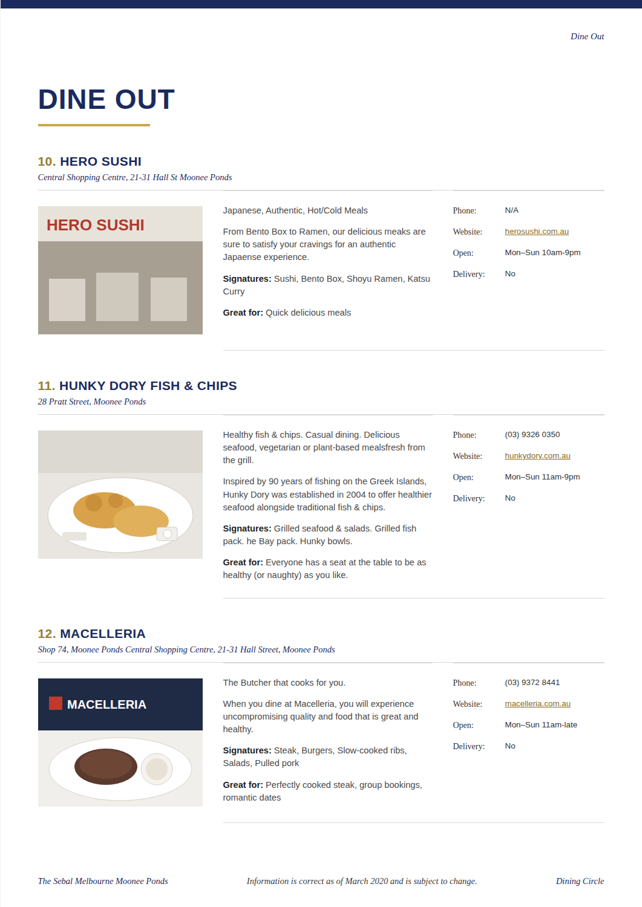Dine Out
DINE OUT
10. HERO SUSHI
Central Shopping Centre, 21-31 Hall St Moonee Ponds
Japanese, Authentic, Hot/Cold Meals
From Bento Box to Ramen, our delicious meaks are sure to satisfy your cravings for an authentic Japaense experience.
Signatures: Sushi, Bento Box, Shoyu Ramen, Katsu Curry
Great for: Quick delicious meals
Phone:
N/A
Website:
herosushi.com.au
Open:
Mon–Sun 10am-9pm
Delivery:
No
11. HUNKY DORY FISH & CHIPS
28 Pratt Street, Moonee Ponds
Healthy fish & chips. Casual dining. Delicious seafood, vegetarian or plant-based mealsfresh from the grill.
Inspired by 90 years of fishing on the Greek Islands, Hunky Dory was established in 2004 to offer healthier seafood alongside traditional fish & chips.
Signatures: Grilled seafood & salads. Grilled fish pack. he Bay pack. Hunky bowls.
Great for: Everyone has a seat at the table to be as healthy (or naughty) as you like.
Phone:
(03) 9326 0350
Website:
hunkydory.com.au
Open:
Mon–Sun 11am-9pm
Delivery:
No
12. MACELLERIA
Shop 74, Moonee Ponds Central Shopping Centre, 21-31 Hall Street, Moonee Ponds
The Butcher that cooks for you.
When you dine at Macelleria, you will experience uncompromising quality and food that is great and healthy.
Signatures: Steak, Burgers, Slow-cooked ribs, Salads, Pulled pork
Great for: Perfectly cooked steak, group bookings, romantic dates
Phone:
(03) 9372 8441
Website:
macelleria.com.au
Open:
Mon–Sun 11am-late
Delivery:
No
The Sebal Melbourne Moonee Ponds
Information is correct as of March 2020 and is subject to change.
Dining Circle